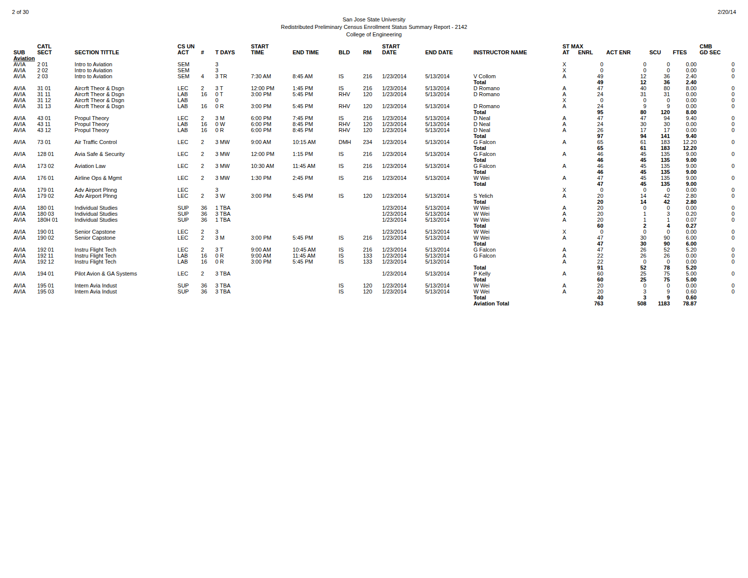2 of 30 2/20/14
San Jose State University
Redistributed Preliminary Census Enrollment Status Summary Report - 2142
College of Engineering
Enrollment status summary by subject, catalog section, and instructor
| | CATL | | CS UN | START | | | | START | | | ST MAX | | | | CMB |
| --- | --- | --- | --- | --- | --- | --- | --- | --- | --- | --- | --- | --- | --- | --- | --- |
| SUB | SECT | SECTION TITTLE | ACT | # | T DAYS | TIME | END TIME | BLD | RM | DATE | END DATE | INSTRUCTOR NAME | AT | ENRL | ACT ENR | SCU | FTES | GD SEC |
| Aviation |
| AVIA | 2 01 | Intro to Aviation | SEM | | 3 | | | | | | | | X | 0 | 0 | 0 | 0.00 | 0 |
| AVIA | 2 02 | Intro to Aviation | SEM | | 3 | | | | | | | | X | 0 | 0 | 0 | 0.00 | 0 |
| AVIA | 2 03 | Intro to Aviation | SEM | 4 | 3 TR | 7:30 AM | 8:45 AM | IS | 216 | 1/23/2014 | 5/13/2014 | V Collom | A | 49 | 12 | 36 | 2.40 | 0 |
| | | | | | | | | | | | | Total | | 49 | 12 | 36 | 2.40 | |
| AVIA | 31 01 | Aircrft Theor & Dsgn | LEC | 2 | 3 T | 12:00 PM | 1:45 PM | IS | 216 | 1/23/2014 | 5/13/2014 | D Romano | A | 47 | 40 | 80 | 8.00 | 0 |
| AVIA | 31 11 | Aircrft Theor & Dsgn | LAB | 16 | 0 T | 3:00 PM | 5:45 PM | RHV | 120 | 1/23/2014 | 5/13/2014 | D Romano | A | 24 | 31 | 31 | 0.00 | 0 |
| AVIA | 31 12 | Aircrft Theor & Dsgn | LAB | | 0 | | | | | | | | X | 0 | 0 | 0 | 0.00 | 0 |
| AVIA | 31 13 | Aircrft Theor & Dsgn | LAB | 16 | 0 R | 3:00 PM | 5:45 PM | RHV | 120 | 1/23/2014 | 5/13/2014 | D Romano | A | 24 | 9 | 9 | 0.00 | 0 |
| | | | | | | | | | | | | Total | | 95 | 80 | 120 | 8.00 | |
| AVIA | 43 01 | Propul Theory | LEC | 2 | 3 M | 6:00 PM | 7:45 PM | IS | 216 | 1/23/2014 | 5/13/2014 | D Neal | A | 47 | 47 | 94 | 9.40 | 0 |
| AVIA | 43 11 | Propul Theory | LAB | 16 | 0 W | 6:00 PM | 8:45 PM | RHV | 120 | 1/23/2014 | 5/13/2014 | D Neal | A | 24 | 30 | 30 | 0.00 | 0 |
| AVIA | 43 12 | Propul Theory | LAB | 16 | 0 R | 6:00 PM | 8:45 PM | RHV | 120 | 1/23/2014 | 5/13/2014 | D Neal | A | 26 | 17 | 17 | 0.00 | 0 |
| | | | | | | | | | | | | Total | | 97 | 94 | 141 | 9.40 | |
| AVIA | 73 01 | Air Traffic Control | LEC | 2 | 3 MW | 9:00 AM | 10:15 AM | DMH | 234 | 1/23/2014 | 5/13/2014 | G Falcon | A | 65 | 61 | 183 | 12.20 | 0 |
| | | | | | | | | | | | | Total | | 65 | 61 | 183 | 12.20 | |
| AVIA | 128 01 | Avia Safe & Security | LEC | 2 | 3 MW | 12:00 PM | 1:15 PM | IS | 216 | 1/23/2014 | 5/13/2014 | G Falcon | A | 46 | 45 | 135 | 9.00 | 0 |
| | | | | | | | | | | | | Total | | 46 | 45 | 135 | 9.00 | |
| AVIA | 173 02 | Aviation Law | LEC | 2 | 3 MW | 10:30 AM | 11:45 AM | IS | 216 | 1/23/2014 | 5/13/2014 | G Falcon | A | 46 | 45 | 135 | 9.00 | 0 |
| | | | | | | | | | | | | Total | | 46 | 45 | 135 | 9.00 | |
| AVIA | 176 01 | Airline Ops & Mgmt | LEC | 2 | 3 MW | 1:30 PM | 2:45 PM | IS | 216 | 1/23/2014 | 5/13/2014 | W Wei | A | 47 | 45 | 135 | 9.00 | 0 |
| | | | | | | | | | | | | Total | | 47 | 45 | 135 | 9.00 | |
| AVIA | 179 01 | Adv Airport Plnng | LEC | | 3 | | | | | | | | X | 0 | 0 | 0 | 0.00 | 0 |
| AVIA | 179 02 | Adv Airport Plnng | LEC | 2 | 3 W | 3:00 PM | 5:45 PM | IS | 120 | 1/23/2014 | 5/13/2014 | S Yelich | A | 20 | 14 | 42 | 2.80 | 0 |
| | | | | | | | | | | | | Total | | 20 | 14 | 42 | 2.80 | |
| AVIA | 180 01 | Individual Studies | SUP | 36 | 1 TBA | | | | | 1/23/2014 | 5/13/2014 | W Wei | A | 20 | 0 | 0 | 0.00 | 0 |
| AVIA | 180 03 | Individual Studies | SUP | 36 | 3 TBA | | | | | 1/23/2014 | 5/13/2014 | W Wei | A | 20 | 1 | 3 | 0.20 | 0 |
| AVIA | 180H 01 | Individual Studies | SUP | 36 | 1 TBA | | | | | 1/23/2014 | 5/13/2014 | W Wei | A | 20 | 1 | 1 | 0.07 | 0 |
| | | | | | | | | | | | | Total | | 60 | 2 | 4 | 0.27 | |
| AVIA | 190 01 | Senior Capstone | LEC | 2 | 3 | | | | | 1/23/2014 | 5/13/2014 | W Wei | X | 0 | 0 | 0 | 0.00 | 0 |
| AVIA | 190 02 | Senior Capstone | LEC | 2 | 3 M | 3:00 PM | 5:45 PM | IS | 216 | 1/23/2014 | 5/13/2014 | W Wei | A | 47 | 30 | 90 | 6.00 | 0 |
| | | | | | | | | | | | | Total | | 47 | 30 | 90 | 6.00 | |
| AVIA | 192 01 | Instru Flight Tech | LEC | 2 | 3 T | 9:00 AM | 10:45 AM | IS | 216 | 1/23/2014 | 5/13/2014 | G Falcon | A | 47 | 26 | 52 | 5.20 | 0 |
| AVIA | 192 11 | Instru Flight Tech | LAB | 16 | 0 R | 9:00 AM | 11:45 AM | IS | 133 | 1/23/2014 | 5/13/2014 | G Falcon | A | 22 | 26 | 26 | 0.00 | 0 |
| AVIA | 192 12 | Instru Flight Tech | LAB | 16 | 0 R | 3:00 PM | 5:45 PM | IS | 133 | 1/23/2014 | 5/13/2014 | | A | 22 | 0 | 0 | 0.00 | 0 |
| | | | | | | | | | | | | Total | | 91 | 52 | 78 | 5.20 | |
| AVIA | 194 01 | Pilot Avion & GA Systems | LEC | 2 | 3 TBA | | | | | 1/23/2014 | 5/13/2014 | P Kelly | A | 60 | 25 | 75 | 5.00 | 0 |
| | | | | | | | | | | | | Total | | 60 | 25 | 75 | 5.00 | |
| AVIA | 195 01 | Intern Avia Indust | SUP | 36 | 3 TBA | | | IS | 120 | 1/23/2014 | 5/13/2014 | W Wei | A | 20 | 0 | 0 | 0.00 | 0 |
| AVIA | 195 03 | Intern Avia Indust | SUP | 36 | 3 TBA | | | IS | 120 | 1/23/2014 | 5/13/2014 | W Wei | A | 20 | 3 | 9 | 0.60 | 0 |
| | | | | | | | | | | | | Total | | 40 | 3 | 9 | 0.60 | |
| | Aviation Total | | 763 | 508 | 1183 | 78.87 | |